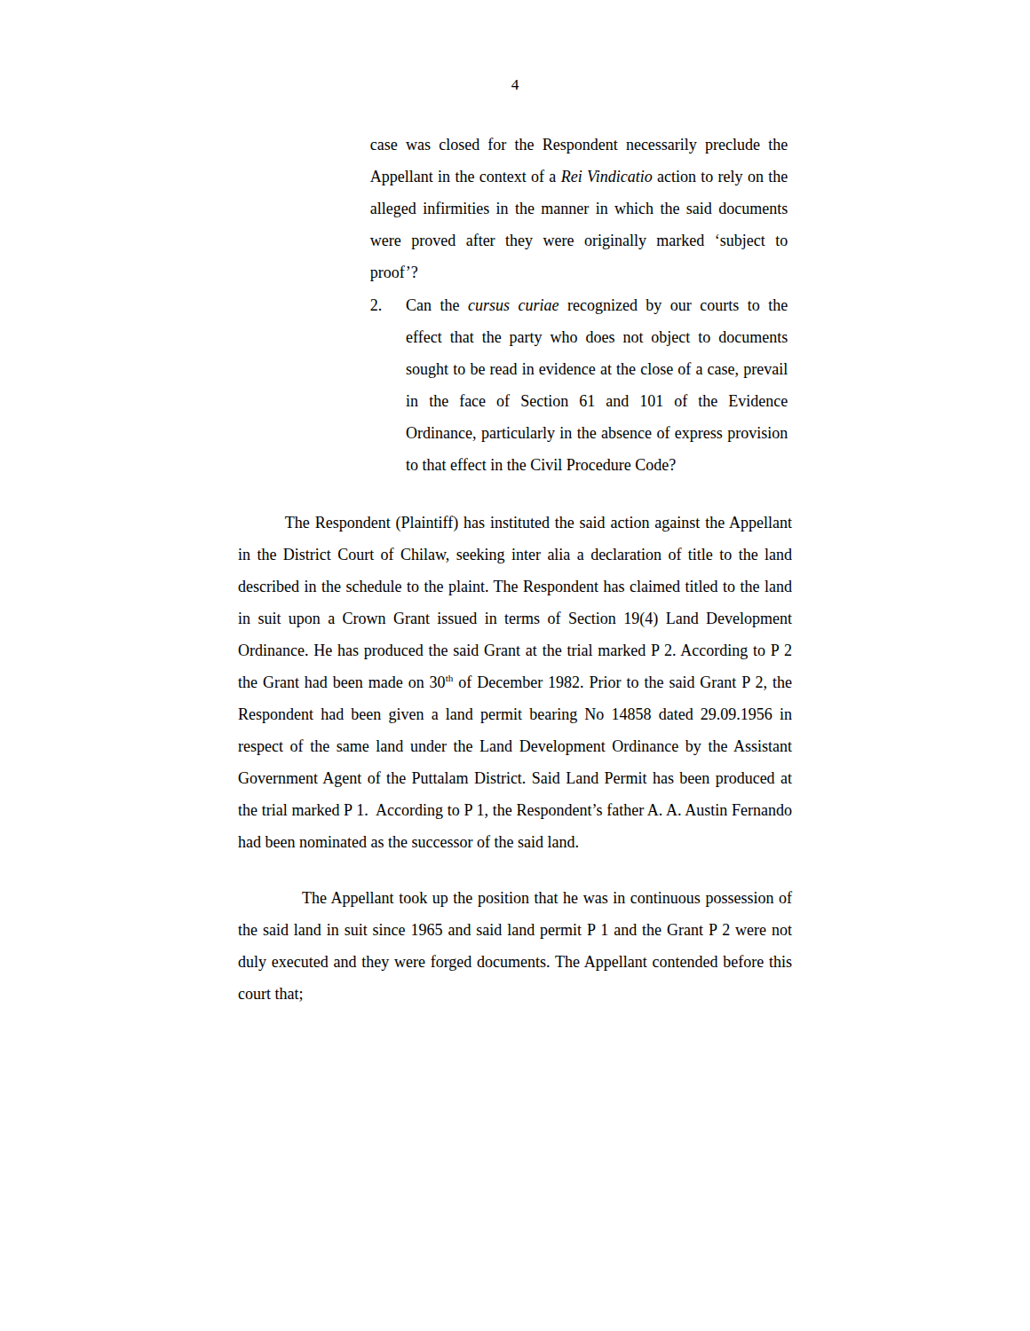4
case was closed for the Respondent necessarily preclude the Appellant in the context of a Rei Vindicatio action to rely on the alleged infirmities in the manner in which the said documents were proved after they were originally marked ‘subject to proof’?
2. Can the cursus curiae recognized by our courts to the effect that the party who does not object to documents sought to be read in evidence at the close of a case, prevail in the face of Section 61 and 101 of the Evidence Ordinance, particularly in the absence of express provision to that effect in the Civil Procedure Code?
The Respondent (Plaintiff) has instituted the said action against the Appellant in the District Court of Chilaw, seeking inter alia a declaration of title to the land described in the schedule to the plaint. The Respondent has claimed titled to the land in suit upon a Crown Grant issued in terms of Section 19(4) Land Development Ordinance. He has produced the said Grant at the trial marked P 2. According to P 2 the Grant had been made on 30th of December 1982. Prior to the said Grant P 2, the Respondent had been given a land permit bearing No 14858 dated 29.09.1956 in respect of the same land under the Land Development Ordinance by the Assistant Government Agent of the Puttalam District. Said Land Permit has been produced at the trial marked P 1. According to P 1, the Respondent’s father A. A. Austin Fernando had been nominated as the successor of the said land.
The Appellant took up the position that he was in continuous possession of the said land in suit since 1965 and said land permit P 1 and the Grant P 2 were not duly executed and they were forged documents. The Appellant contended before this court that;